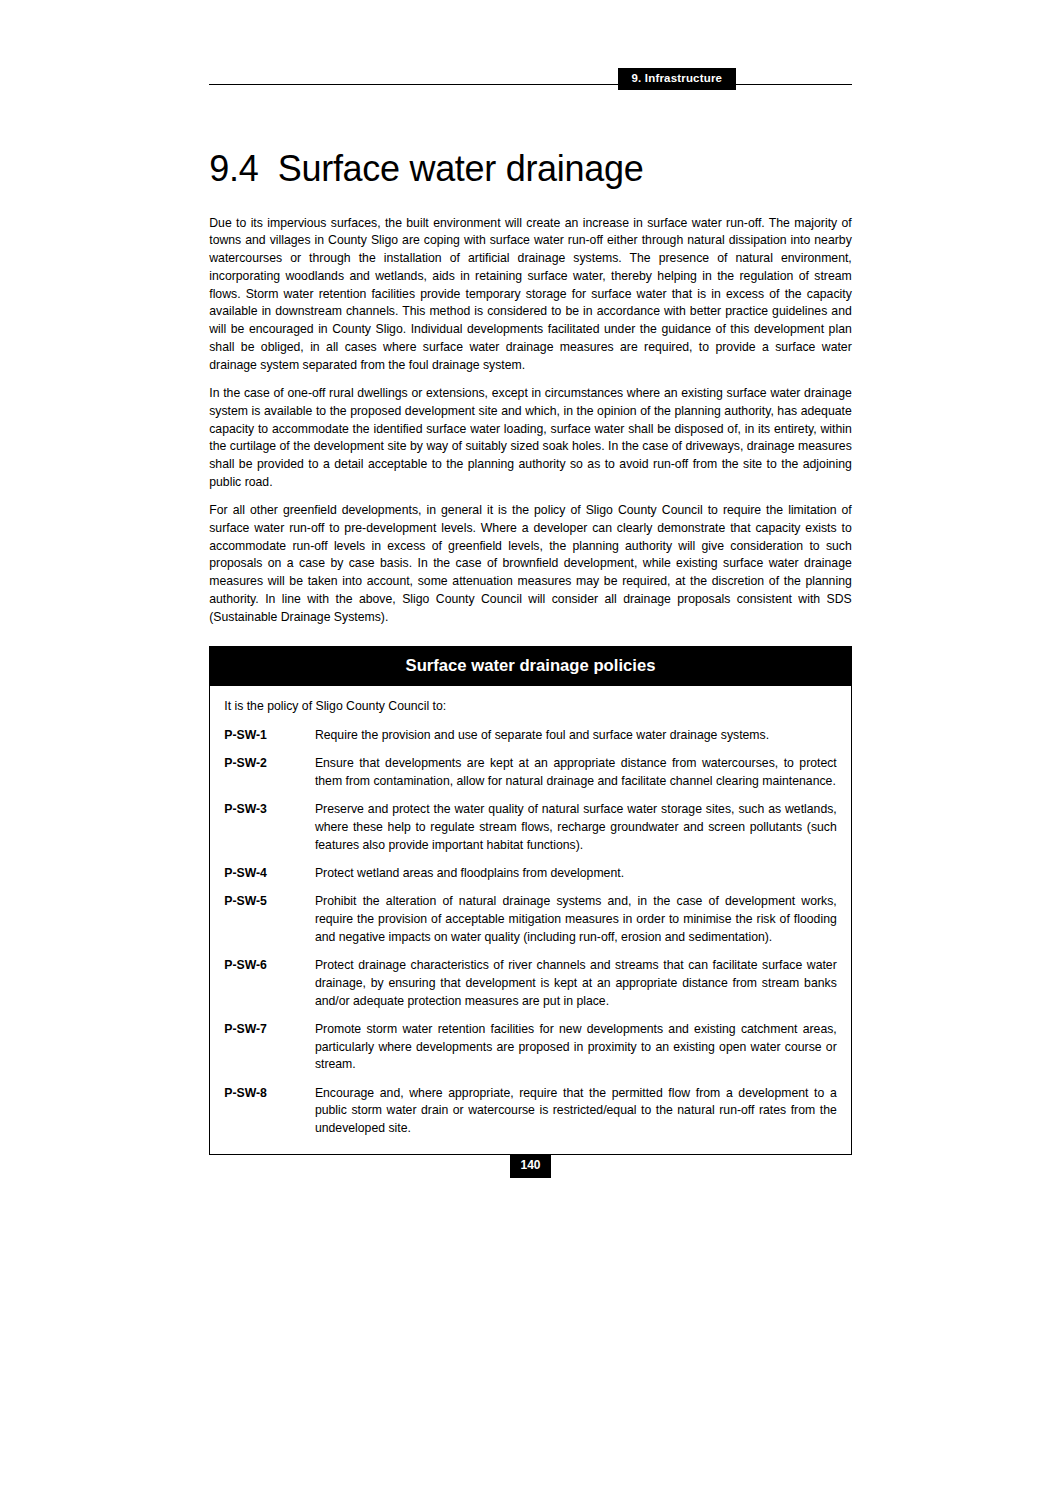9. Infrastructure
9.4 Surface water drainage
Due to its impervious surfaces, the built environment will create an increase in surface water run-off. The majority of towns and villages in County Sligo are coping with surface water run-off either through natural dissipation into nearby watercourses or through the installation of artificial drainage systems. The presence of natural environment, incorporating woodlands and wetlands, aids in retaining surface water, thereby helping in the regulation of stream flows. Storm water retention facilities provide temporary storage for surface water that is in excess of the capacity available in downstream channels. This method is considered to be in accordance with better practice guidelines and will be encouraged in County Sligo. Individual developments facilitated under the guidance of this development plan shall be obliged, in all cases where surface water drainage measures are required, to provide a surface water drainage system separated from the foul drainage system.
In the case of one-off rural dwellings or extensions, except in circumstances where an existing surface water drainage system is available to the proposed development site and which, in the opinion of the planning authority, has adequate capacity to accommodate the identified surface water loading, surface water shall be disposed of, in its entirety, within the curtilage of the development site by way of suitably sized soak holes. In the case of driveways, drainage measures shall be provided to a detail acceptable to the planning authority so as to avoid run-off from the site to the adjoining public road.
For all other greenfield developments, in general it is the policy of Sligo County Council to require the limitation of surface water run-off to pre-development levels. Where a developer can clearly demonstrate that capacity exists to accommodate run-off levels in excess of greenfield levels, the planning authority will give consideration to such proposals on a case by case basis. In the case of brownfield development, while existing surface water drainage measures will be taken into account, some attenuation measures may be required, at the discretion of the planning authority. In line with the above, Sligo County Council will consider all drainage proposals consistent with SDS (Sustainable Drainage Systems).
Surface water drainage policies
It is the policy of Sligo County Council to:
| P-SW-1 | Require the provision and use of separate foul and surface water drainage systems. |
| P-SW-2 | Ensure that developments are kept at an appropriate distance from watercourses, to protect them from contamination, allow for natural drainage and facilitate channel clearing maintenance. |
| P-SW-3 | Preserve and protect the water quality of natural surface water storage sites, such as wetlands, where these help to regulate stream flows, recharge groundwater and screen pollutants (such features also provide important habitat functions). |
| P-SW-4 | Protect wetland areas and floodplains from development. |
| P-SW-5 | Prohibit the alteration of natural drainage systems and, in the case of development works, require the provision of acceptable mitigation measures in order to minimise the risk of flooding and negative impacts on water quality (including run-off, erosion and sedimentation). |
| P-SW-6 | Protect drainage characteristics of river channels and streams that can facilitate surface water drainage, by ensuring that development is kept at an appropriate distance from stream banks and/or adequate protection measures are put in place. |
| P-SW-7 | Promote storm water retention facilities for new developments and existing catchment areas, particularly where developments are proposed in proximity to an existing open water course or stream. |
| P-SW-8 | Encourage and, where appropriate, require that the permitted flow from a development to a public storm water drain or watercourse is restricted/equal to the natural run-off rates from the undeveloped site. |
140